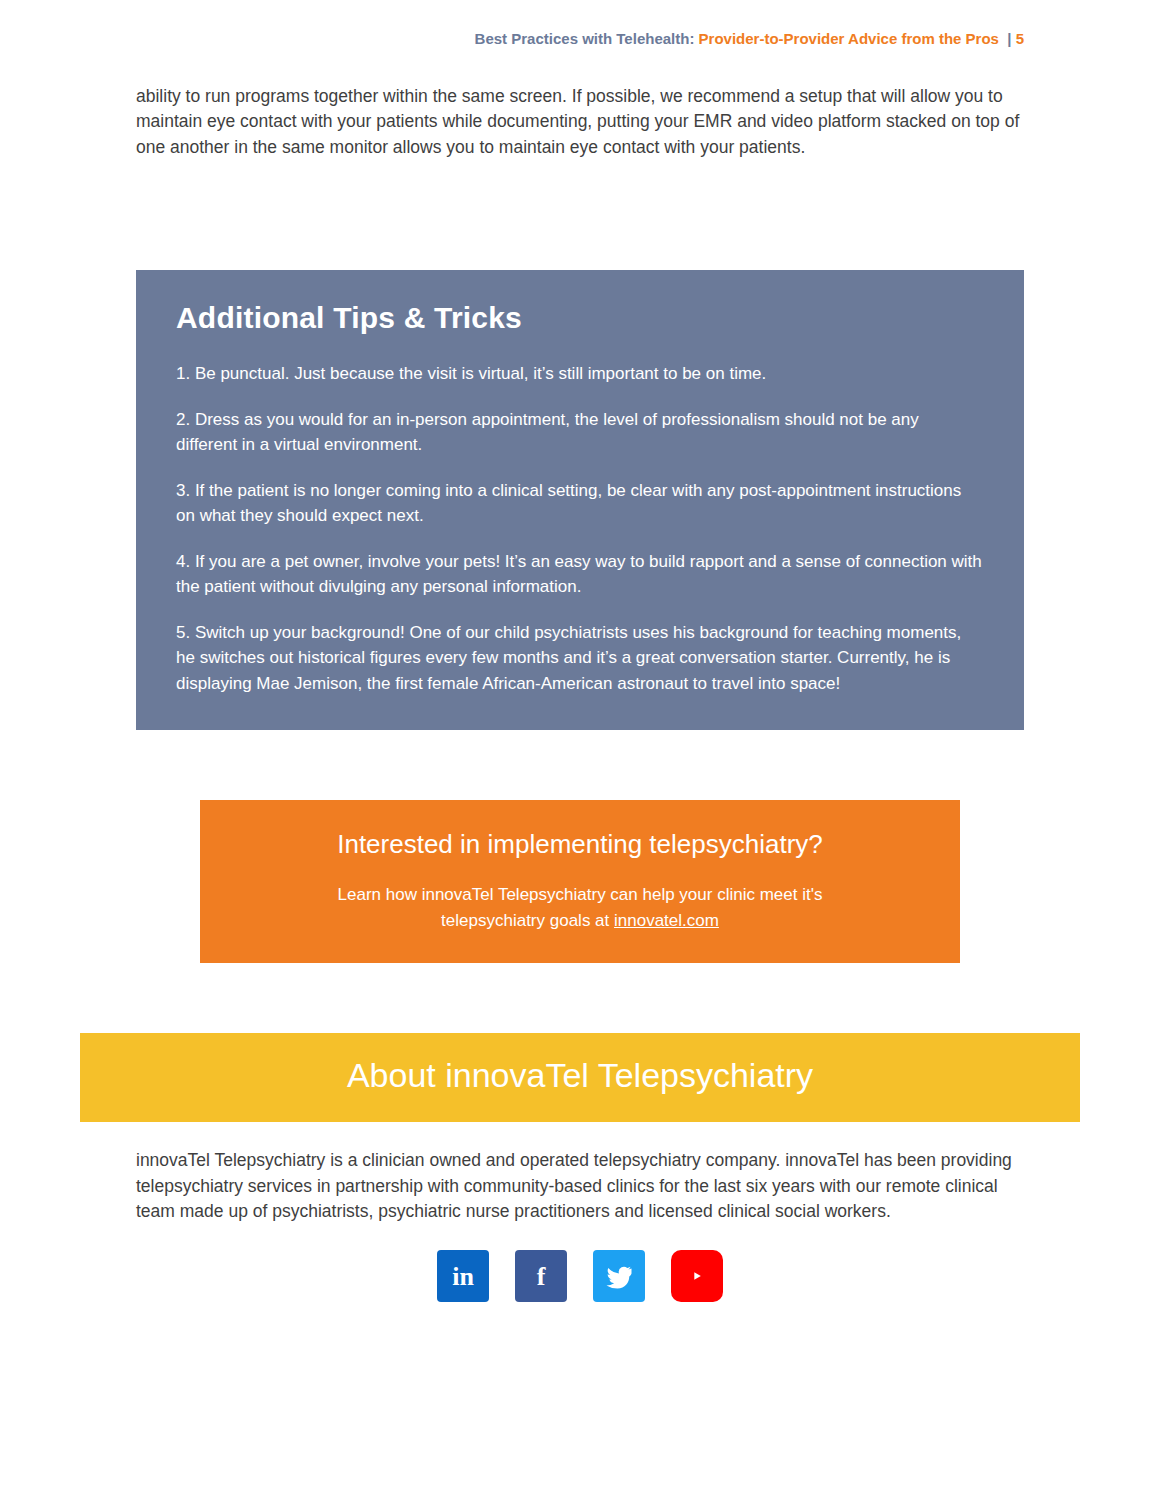Best Practices with Telehealth: Provider-to-Provider Advice from the Pros | 5
ability to run programs together within the same screen. If possible, we recommend a setup that will allow you to maintain eye contact with your patients while documenting, putting your EMR and video platform stacked on top of one another in the same monitor allows you to maintain eye contact with your patients.
Additional Tips & Tricks
1. Be punctual. Just because the visit is virtual, it’s still important to be on time.
2. Dress as you would for an in-person appointment, the level of professionalism should not be any different in a virtual environment.
3. If the patient is no longer coming into a clinical setting, be clear with any post-appointment instructions on what they should expect next.
4. If you are a pet owner, involve your pets! It’s an easy way to build rapport and a sense of connection with the patient without divulging any personal information.
5. Switch up your background! One of our child psychiatrists uses his background for teaching moments, he switches out historical figures every few months and it’s a great conversation starter. Currently, he is displaying Mae Jemison, the first female African-American astronaut to travel into space!
Interested in implementing telepsychiatry?
Learn how innovaTel Telepsychiatry can help your clinic meet it's
telepsychiatry goals at innovatel.com
About innovaTel Telepsychiatry
innovaTel Telepsychiatry is a clinician owned and operated telepsychiatry company. innovaTel has been providing telepsychiatry services in partnership with community-based clinics for the last six years with our remote clinical team made up of psychiatrists, psychiatric nurse practitioners and licensed clinical social workers.
in f